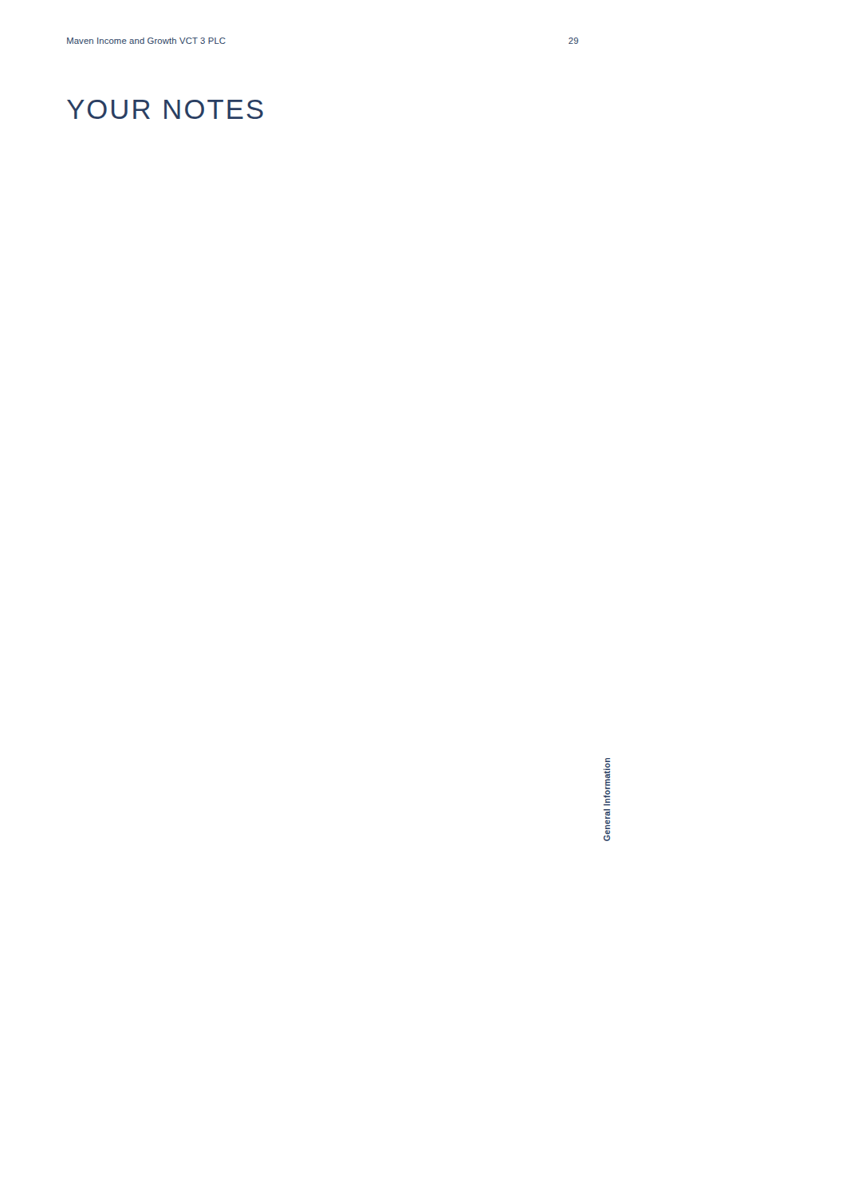Maven Income and Growth VCT 3 PLC 29
Your Notes
General Information